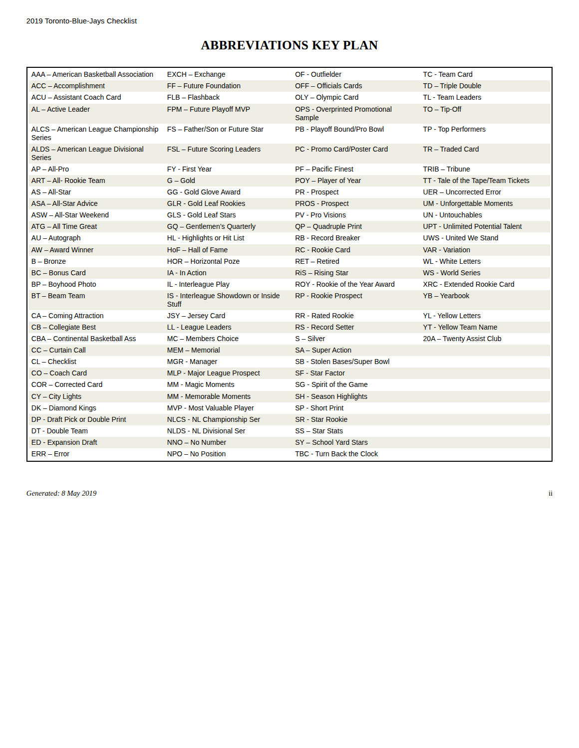2019 Toronto-Blue-Jays Checklist
ABBREVIATIONS KEY PLAN
| AAA – American Basketball Association | EXCH – Exchange | OF - Outfielder | TC - Team Card |
| ACC – Accomplishment | FF – Future Foundation | OFF – Officials Cards | TD – Triple Double |
| ACU – Assistant Coach Card | FLB – Flashback | OLY – Olympic Card | TL - Team Leaders |
| AL – Active Leader | FPM – Future Playoff MVP | OPS - Overprinted Promotional Sample | TO – Tip-Off |
| ALCS – American League Championship Series | FS – Father/Son or Future Star | PB - Playoff Bound/Pro Bowl | TP - Top Performers |
| ALDS – American League Divisional Series | FSL – Future Scoring Leaders | PC - Promo Card/Poster Card | TR – Traded Card |
| AP – All-Pro | FY - First Year | PF – Pacific Finest | TRIB – Tribune |
| ART – All- Rookie Team | G – Gold | POY – Player of Year | TT - Tale of the Tape/Team Tickets |
| AS – All-Star | GG - Gold Glove Award | PR - Prospect | UER – Uncorrected Error |
| ASA – All-Star Advice | GLR - Gold Leaf Rookies | PROS - Prospect | UM - Unforgettable Moments |
| ASW – All-Star Weekend | GLS - Gold Leaf Stars | PV - Pro Visions | UN - Untouchables |
| ATG – All Time Great | GQ – Gentlemen’s Quarterly | QP – Quadruple Print | UPT - Unlimited Potential Talent |
| AU – Autograph | HL - Highlights or Hit List | RB - Record Breaker | UWS - United We Stand |
| AW – Award Winner | HoF – Hall of Fame | RC - Rookie Card | VAR - Variation |
| B – Bronze | HOR – Horizontal Poze | RET – Retired | WL - White Letters |
| BC – Bonus Card | IA - In Action | RiS – Rising Star | WS - World Series |
| BP – Boyhood Photo | IL - Interleague Play | ROY - Rookie of the Year Award | XRC - Extended Rookie Card |
| BT – Beam Team | IS - Interleague Showdown or Inside Stuff | RP - Rookie Prospect | YB – Yearbook |
| CA – Coming Attraction | JSY – Jersey Card | RR - Rated Rookie | YL - Yellow Letters |
| CB – Collegiate Best | LL - League Leaders | RS - Record Setter | YT - Yellow Team Name |
| CBA – Continental Basketball Ass | MC – Members Choice | S – Silver | 20A – Twenty Assist Club |
| CC – Curtain Call | MEM – Memorial | SA – Super Action | |
| CL – Checklist | MGR - Manager | SB - Stolen Bases/Super Bowl | |
| CO – Coach Card | MLP - Major League Prospect | SF - Star Factor | |
| COR – Corrected Card | MM - Magic Moments | SG - Spirit of the Game | |
| CY – City Lights | MM - Memorable Moments | SH - Season Highlights | |
| DK – Diamond Kings | MVP - Most Valuable Player | SP - Short Print | |
| DP - Draft Pick or Double Print | NLCS - NL Championship Ser | SR - Star Rookie | |
| DT - Double Team | NLDS - NL Divisional Ser | SS – Star Stats | |
| ED - Expansion Draft | NNO – No Number | SY – School Yard Stars | |
| ERR – Error | NPO – No Position | TBC - Turn Back the Clock | |
Generated: 8 May 2019 ii